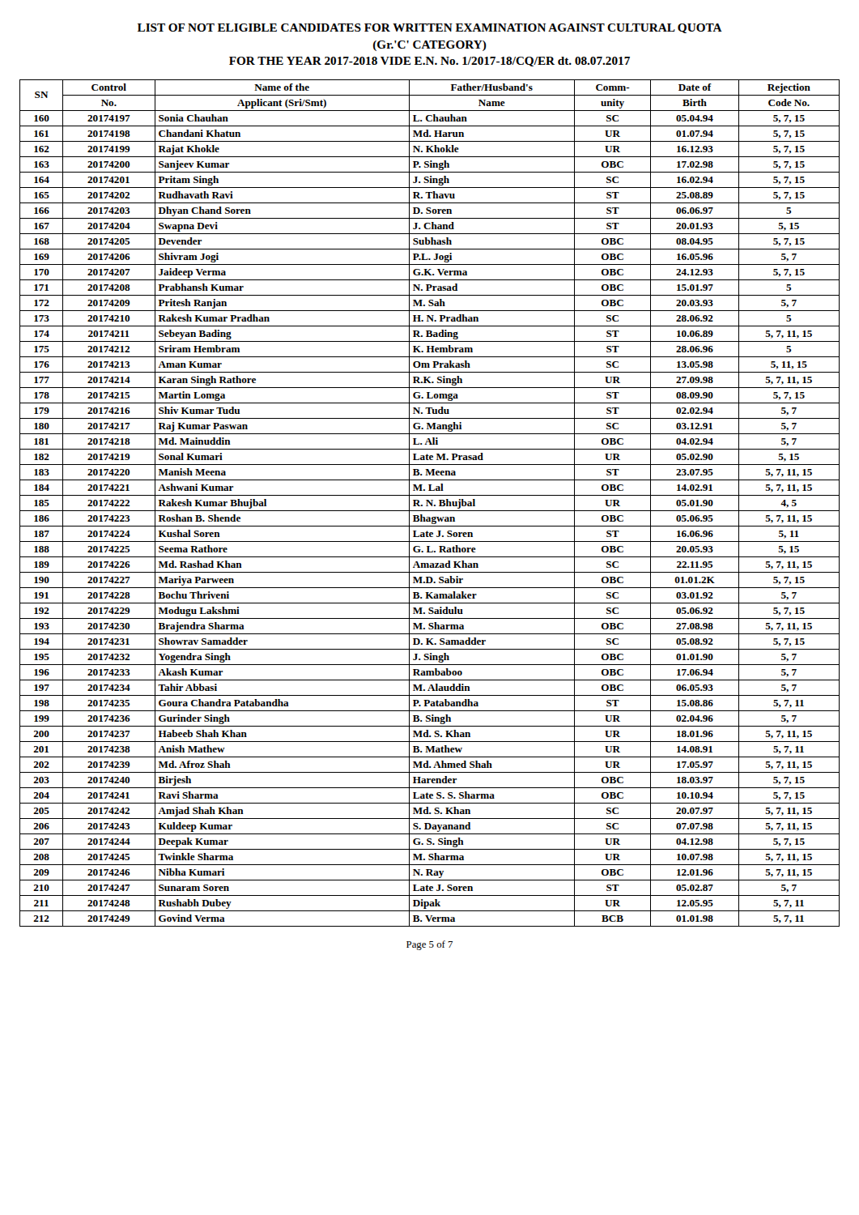LIST OF NOT ELIGIBLE CANDIDATES FOR WRITTEN EXAMINATION AGAINST CULTURAL QUOTA
(Gr.'C' CATEGORY)
FOR THE YEAR 2017-2018 VIDE E.N. No. 1/2017-18/CQ/ER dt. 08.07.2017
| SN | Control | Name of the | Father/Husband's | Comm- | Date of | Rejection |
| --- | --- | --- | --- | --- | --- | --- |
| No. | Applicant (Sri/Smt) | Name | unity | Birth | Code No. |
| 160 | 20174197 | Sonia Chauhan | L. Chauhan | SC | 05.04.94 | 5, 7, 15 |
| 161 | 20174198 | Chandani Khatun | Md. Harun | UR | 01.07.94 | 5, 7, 15 |
| 162 | 20174199 | Rajat Khokle | N. Khokle | UR | 16.12.93 | 5, 7, 15 |
| 163 | 20174200 | Sanjeev Kumar | P. Singh | OBC | 17.02.98 | 5, 7, 15 |
| 164 | 20174201 | Pritam Singh | J. Singh | SC | 16.02.94 | 5, 7, 15 |
| 165 | 20174202 | Rudhavath Ravi | R. Thavu | ST | 25.08.89 | 5, 7, 15 |
| 166 | 20174203 | Dhyan Chand Soren | D. Soren | ST | 06.06.97 | 5 |
| 167 | 20174204 | Swapna Devi | J. Chand | ST | 20.01.93 | 5, 15 |
| 168 | 20174205 | Devender | Subhash | OBC | 08.04.95 | 5, 7, 15 |
| 169 | 20174206 | Shivram Jogi | P.L. Jogi | OBC | 16.05.96 | 5, 7 |
| 170 | 20174207 | Jaideep Verma | G.K. Verma | OBC | 24.12.93 | 5, 7, 15 |
| 171 | 20174208 | Prabhansh Kumar | N. Prasad | OBC | 15.01.97 | 5 |
| 172 | 20174209 | Pritesh Ranjan | M. Sah | OBC | 20.03.93 | 5, 7 |
| 173 | 20174210 | Rakesh Kumar Pradhan | H. N. Pradhan | SC | 28.06.92 | 5 |
| 174 | 20174211 | Sebeyan Bading | R. Bading | ST | 10.06.89 | 5, 7, 11, 15 |
| 175 | 20174212 | Sriram Hembram | K. Hembram | ST | 28.06.96 | 5 |
| 176 | 20174213 | Aman Kumar | Om Prakash | SC | 13.05.98 | 5, 11, 15 |
| 177 | 20174214 | Karan Singh Rathore | R.K. Singh | UR | 27.09.98 | 5, 7, 11, 15 |
| 178 | 20174215 | Martin Lomga | G. Lomga | ST | 08.09.90 | 5, 7, 15 |
| 179 | 20174216 | Shiv Kumar Tudu | N. Tudu | ST | 02.02.94 | 5, 7 |
| 180 | 20174217 | Raj Kumar Paswan | G. Manghi | SC | 03.12.91 | 5, 7 |
| 181 | 20174218 | Md. Mainuddin | L. Ali | OBC | 04.02.94 | 5, 7 |
| 182 | 20174219 | Sonal Kumari | Late M. Prasad | UR | 05.02.90 | 5, 15 |
| 183 | 20174220 | Manish Meena | B. Meena | ST | 23.07.95 | 5, 7, 11, 15 |
| 184 | 20174221 | Ashwani Kumar | M. Lal | OBC | 14.02.91 | 5, 7, 11, 15 |
| 185 | 20174222 | Rakesh Kumar Bhujbal | R. N. Bhujbal | UR | 05.01.90 | 4, 5 |
| 186 | 20174223 | Roshan B. Shende | Bhagwan | OBC | 05.06.95 | 5, 7, 11, 15 |
| 187 | 20174224 | Kushal Soren | Late J. Soren | ST | 16.06.96 | 5, 11 |
| 188 | 20174225 | Seema Rathore | G. L. Rathore | OBC | 20.05.93 | 5, 15 |
| 189 | 20174226 | Md. Rashad Khan | Amazad Khan | SC | 22.11.95 | 5, 7, 11, 15 |
| 190 | 20174227 | Mariya Parween | M.D. Sabir | OBC | 01.01.2K | 5, 7, 15 |
| 191 | 20174228 | Bochu Thriveni | B. Kamalaker | SC | 03.01.92 | 5, 7 |
| 192 | 20174229 | Modugu Lakshmi | M. Saidulu | SC | 05.06.92 | 5, 7, 15 |
| 193 | 20174230 | Brajendra Sharma | M. Sharma | OBC | 27.08.98 | 5, 7, 11, 15 |
| 194 | 20174231 | Showrav Samadder | D. K. Samadder | SC | 05.08.92 | 5, 7, 15 |
| 195 | 20174232 | Yogendra Singh | J. Singh | OBC | 01.01.90 | 5, 7 |
| 196 | 20174233 | Akash Kumar | Rambaboo | OBC | 17.06.94 | 5, 7 |
| 197 | 20174234 | Tahir Abbasi | M. Alauddin | OBC | 06.05.93 | 5, 7 |
| 198 | 20174235 | Goura Chandra Patabandha | P. Patabandha | ST | 15.08.86 | 5, 7, 11 |
| 199 | 20174236 | Gurinder Singh | B. Singh | UR | 02.04.96 | 5, 7 |
| 200 | 20174237 | Habeeb Shah Khan | Md. S. Khan | UR | 18.01.96 | 5, 7, 11, 15 |
| 201 | 20174238 | Anish Mathew | B. Mathew | UR | 14.08.91 | 5, 7, 11 |
| 202 | 20174239 | Md. Afroz Shah | Md. Ahmed Shah | UR | 17.05.97 | 5, 7, 11, 15 |
| 203 | 20174240 | Birjesh | Harender | OBC | 18.03.97 | 5, 7, 15 |
| 204 | 20174241 | Ravi Sharma | Late S. S. Sharma | OBC | 10.10.94 | 5, 7, 15 |
| 205 | 20174242 | Amjad Shah Khan | Md. S. Khan | SC | 20.07.97 | 5, 7, 11, 15 |
| 206 | 20174243 | Kuldeep Kumar | S. Dayanand | SC | 07.07.98 | 5, 7, 11, 15 |
| 207 | 20174244 | Deepak Kumar | G. S. Singh | UR | 04.12.98 | 5, 7, 15 |
| 208 | 20174245 | Twinkle Sharma | M. Sharma | UR | 10.07.98 | 5, 7, 11, 15 |
| 209 | 20174246 | Nibha Kumari | N. Ray | OBC | 12.01.96 | 5, 7, 11, 15 |
| 210 | 20174247 | Sunaram Soren | Late J. Soren | ST | 05.02.87 | 5, 7 |
| 211 | 20174248 | Rushabh Dubey | Dipak | UR | 12.05.95 | 5, 7, 11 |
| 212 | 20174249 | Govind Verma | B. Verma | BCB | 01.01.98 | 5, 7, 11 |
Page 5 of 7